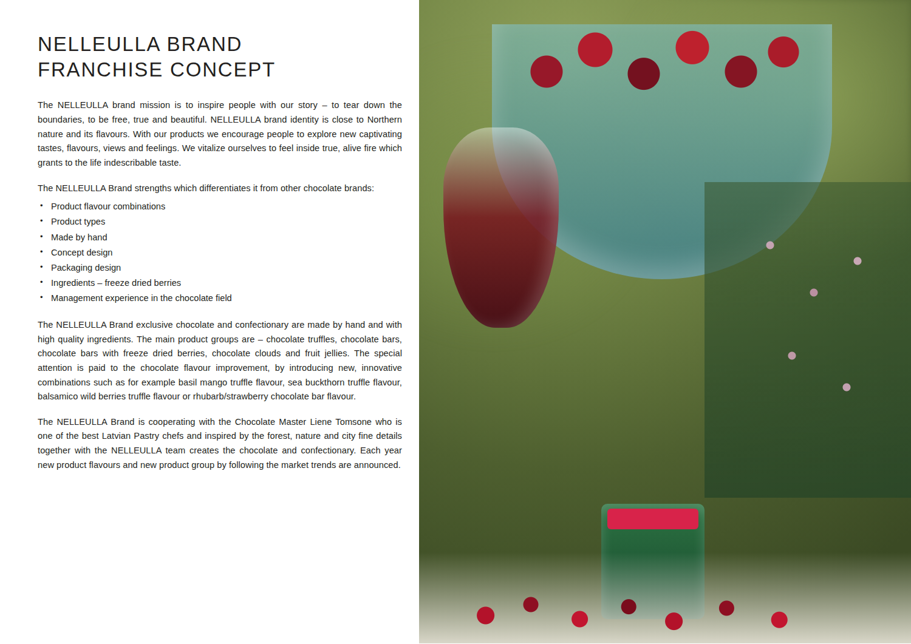Nelleulla Brand
Franchise Concept
The NELLEULLA brand mission is to inspire people with our story – to tear down the boundaries, to be free, true and beautiful. NELLEULLA brand identity is close to Northern nature and its flavours. With our products we encourage people to explore new captivating tastes, flavours, views and feelings. We vitalize ourselves to feel inside true, alive fire which grants to the life indescribable taste.
The NELLEULLA Brand strengths which differentiates it from other chocolate brands:
Product flavour combinations
Product types
Made by hand
Concept design
Packaging design
Ingredients – freeze dried berries
Management experience in the chocolate field
The NELLEULLA Brand exclusive chocolate and confectionary are made by hand and with high quality ingredients. The main product groups are – chocolate truffles, chocolate bars, chocolate bars with freeze dried berries, chocolate clouds and fruit jellies. The special attention is paid to the chocolate flavour improvement, by introducing new, innovative combinations such as for example basil mango truffle flavour, sea buckthorn truffle flavour, balsamico wild berries truffle flavour or rhubarb/strawberry chocolate bar flavour.
The NELLEULLA Brand is cooperating with the Chocolate Master Liene Tomsone who is one of the best Latvian Pastry chefs and inspired by the forest, nature and city fine details together with the NELLEULLA team creates the chocolate and confectionary. Each year new product flavours and new product group by following the market trends are announced.